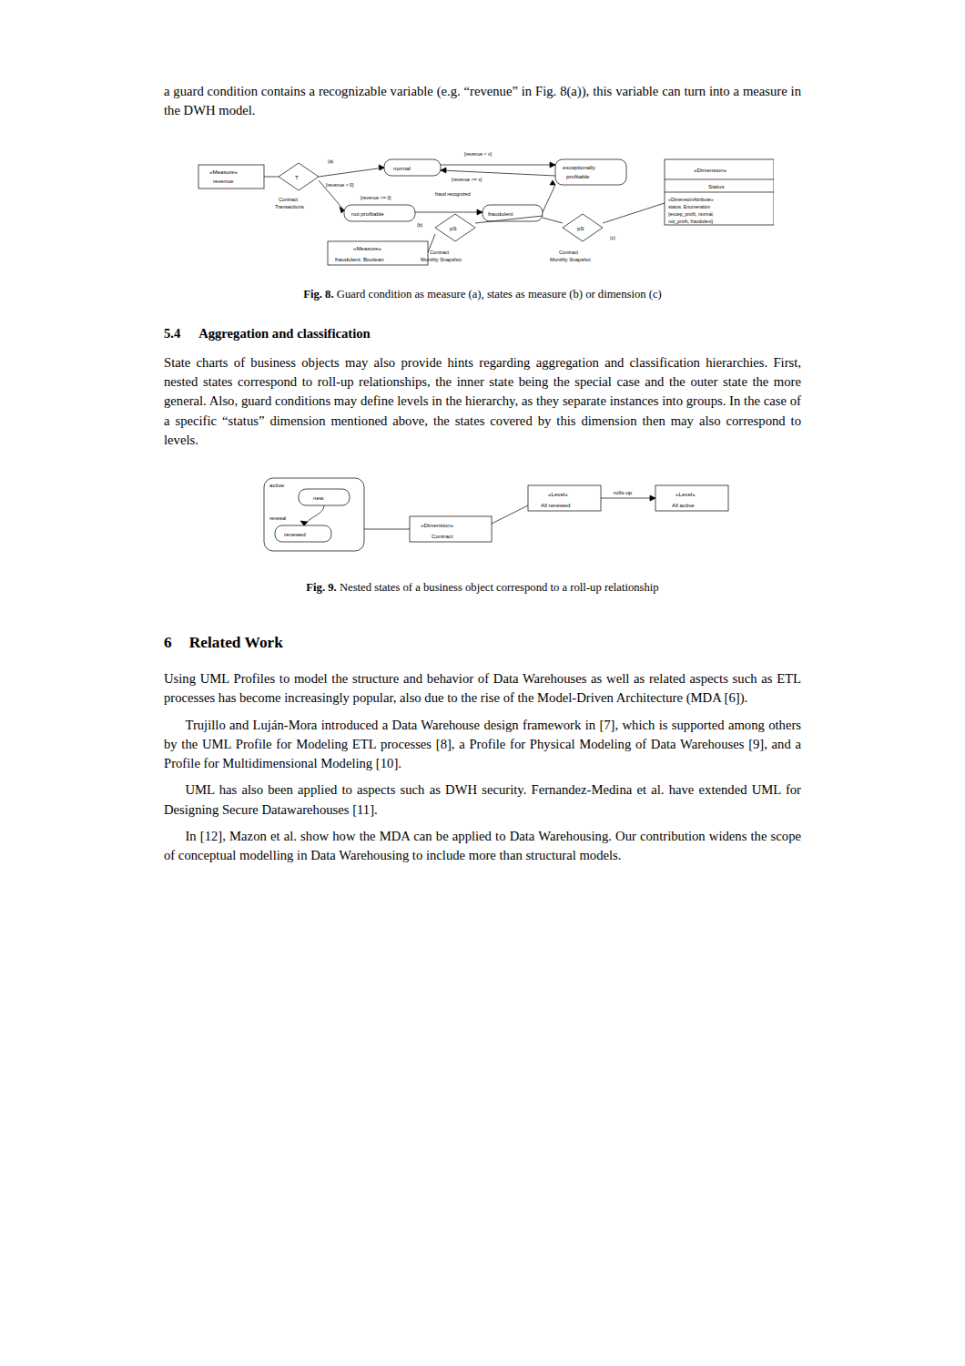a guard condition contains a recognizable variable (e.g. “revenue” in Fig. 8(a)), this variable can turn into a measure in the DWH model.
«Measure» revenue T Contract Transactions normal not profitable fraudulent exceptionally profitable «Dimension» Status «DimensionAttribute» status: Enumeration {excep_profit, normal, not_profit, fraudulent} «Measure» fraudulent: Boolean pS pS Contract Monthly Snapshot Contract Monthly Snapshot (a) [revenue < 0] [revenue >= 0] [revenue < x] [revenue >= x] fraud recognized (b) (c)
Fig. 8. Guard condition as measure (a), states as measure (b) or dimension (c)
5.4 Aggregation and classification
State charts of business objects may also provide hints regarding aggregation and classification hierarchies. First, nested states correspond to roll-up relationships, the inner state being the special case and the outer state the more general. Also, guard conditions may define levels in the hierarchy, as they separate instances into groups. In the case of a specific “status” dimension mentioned above, the states covered by this dimension then may also correspond to levels.
active new renewed renewal «Dimension» Contract «Level» All renewed «Level» All active rolls-up
Fig. 9. Nested states of a business object correspond to a roll-up relationship
6 Related Work
Using UML Profiles to model the structure and behavior of Data Warehouses as well as related aspects such as ETL processes has become increasingly popular, also due to the rise of the Model-Driven Architecture (MDA [6]).
Trujillo and Luján-Mora introduced a Data Warehouse design framework in [7], which is supported among others by the UML Profile for Modeling ETL processes [8], a Profile for Physical Modeling of Data Warehouses [9], and a Profile for Multidimensional Modeling [10].
UML has also been applied to aspects such as DWH security. Fernandez-Medina et al. have extended UML for Designing Secure Datawarehouses [11].
In [12], Mazon et al. show how the MDA can be applied to Data Warehousing. Our contribution widens the scope of conceptual modelling in Data Warehousing to include more than structural models.